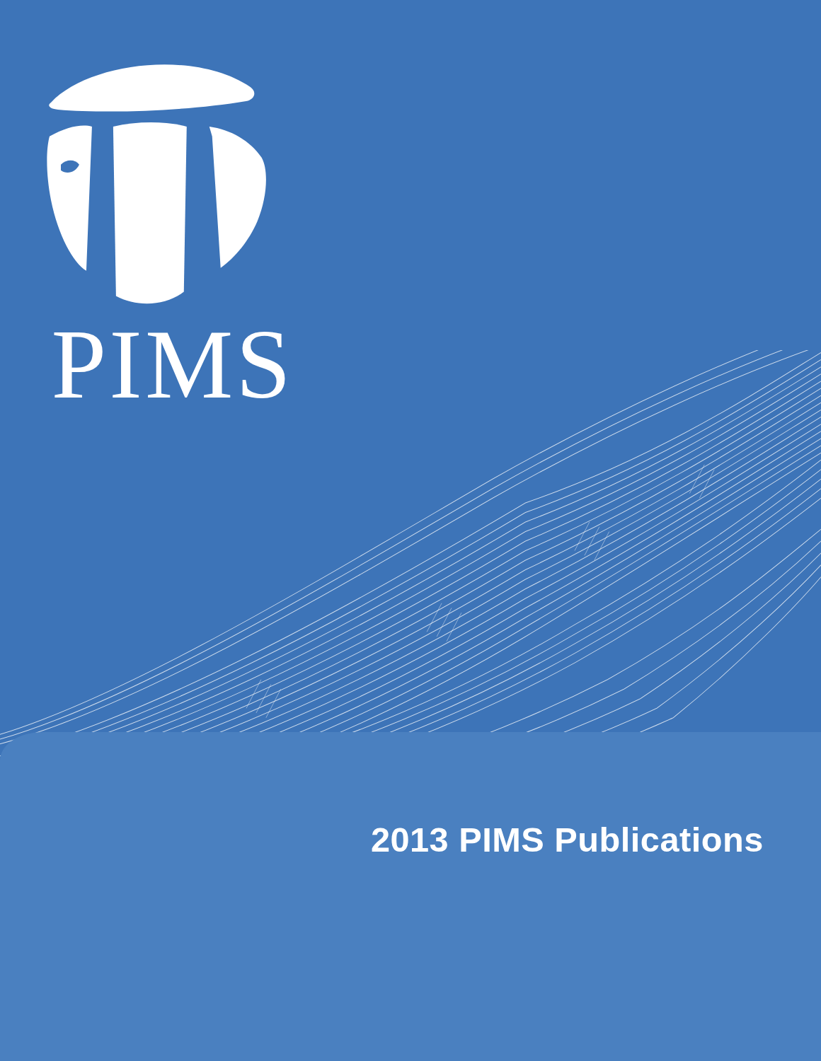PIMS
2013 PIMS Publications